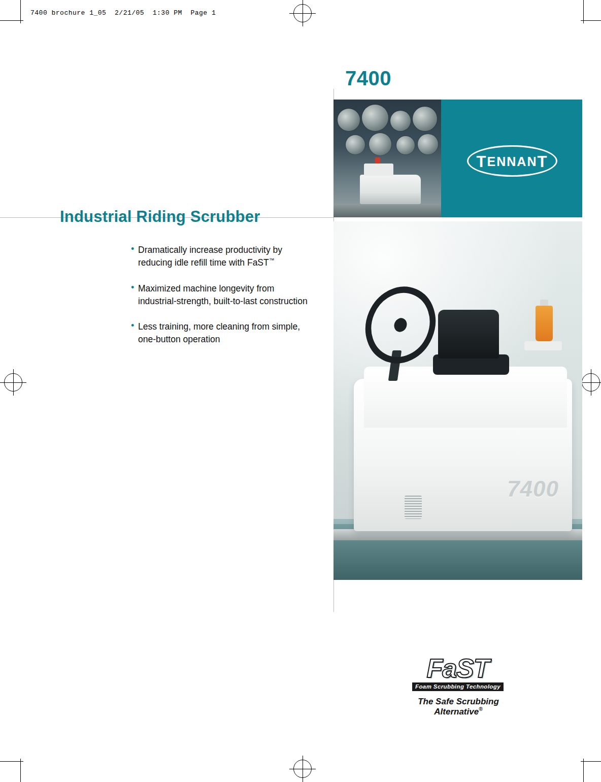7400 brochure 1_05 2/21/05 1:30 PM Page 1
7400
TENNANT
Industrial Riding Scrubber
Dramatically increase productivity by reducing idle refill time with FaST™
Maximized machine longevity from industrial-strength, built-to-last construction
Less training, more cleaning from simple, one-button operation
7400
FaST
Foam Scrubbing Technology
The Safe Scrubbing Alternative®